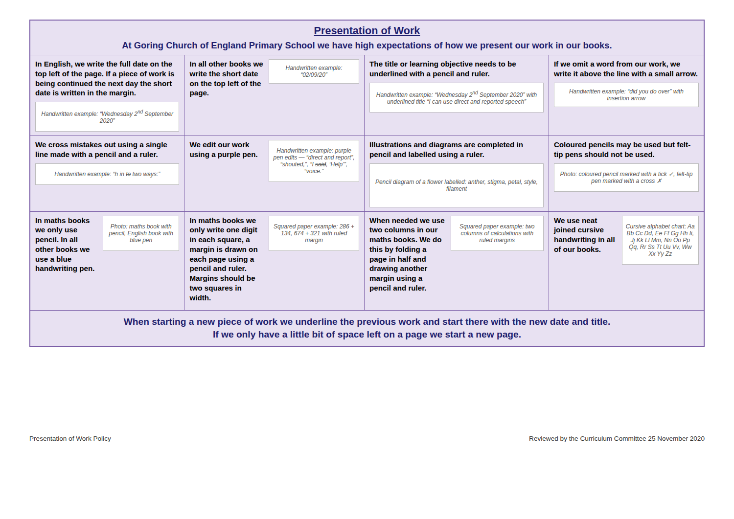| Presentation of Work At Goring Church of England Primary School we have high expectations of how we present our work in our books. |
| In English, we write the full date on the top left of the page. If a piece of work is being continued the next day the short date is written in the margin. Handwritten example: “Wednesday 2 nd September 2020” | In all other books we write the short date on the top left of the page. Handwritten example: “02/09/20” | The title or learning objective needs to be underlined with a pencil and ruler. Handwritten example: “Wednesday 2 nd September 2020” with underlined title “I can use direct and reported speech” | If we omit a word from our work, we write it above the line with a small arrow. Handwritten example: “did you do over” with insertion arrow |
| We cross mistakes out using a single line made with a pencil and a ruler. Handwritten example: “h in to two ways:” | We edit our work using a purple pen. Handwritten example: purple pen edits — “direct and report”, “shouted,”, “I said , ‘Help’”, “voice.” | Illustrations and diagrams are completed in pencil and labelled using a ruler. Pencil diagram of a flower labelled: anther, stigma, petal, style, filament | Coloured pencils may be used but felt-tip pens should not be used. Photo: coloured pencil marked with a tick ✓, felt-tip pen marked with a cross ✗ |
| In maths books we only use pencil. In all other books we use a blue handwriting pen. Photo: maths book with pencil, English book with blue pen | In maths books we only write one digit in each square, a margin is drawn on each page using a pencil and ruler. Margins should be two squares in width. Squared paper example: 286 + 134, 674 + 321 with ruled margin | When needed we use two columns in our maths books. We do this by folding a page in half and drawing another margin using a pencil and ruler. Squared paper example: two columns of calculations with ruled margins | We use neat joined cursive handwriting in all of our books. Cursive alphabet chart: Aa Bb Cc Dd, Ee Ff Gg Hh Ii, Jj Kk Ll Mm, Nn Oo Pp Qq, Rr Ss Tt Uu Vv, Ww Xx Yy Zz |
| When starting a new piece of work we underline the previous work and start there with the new date and title. If we only have a little bit of space left on a page we start a new page. |
Presentation of Work Policy Reviewed by the Curriculum Committee 25 November 2020